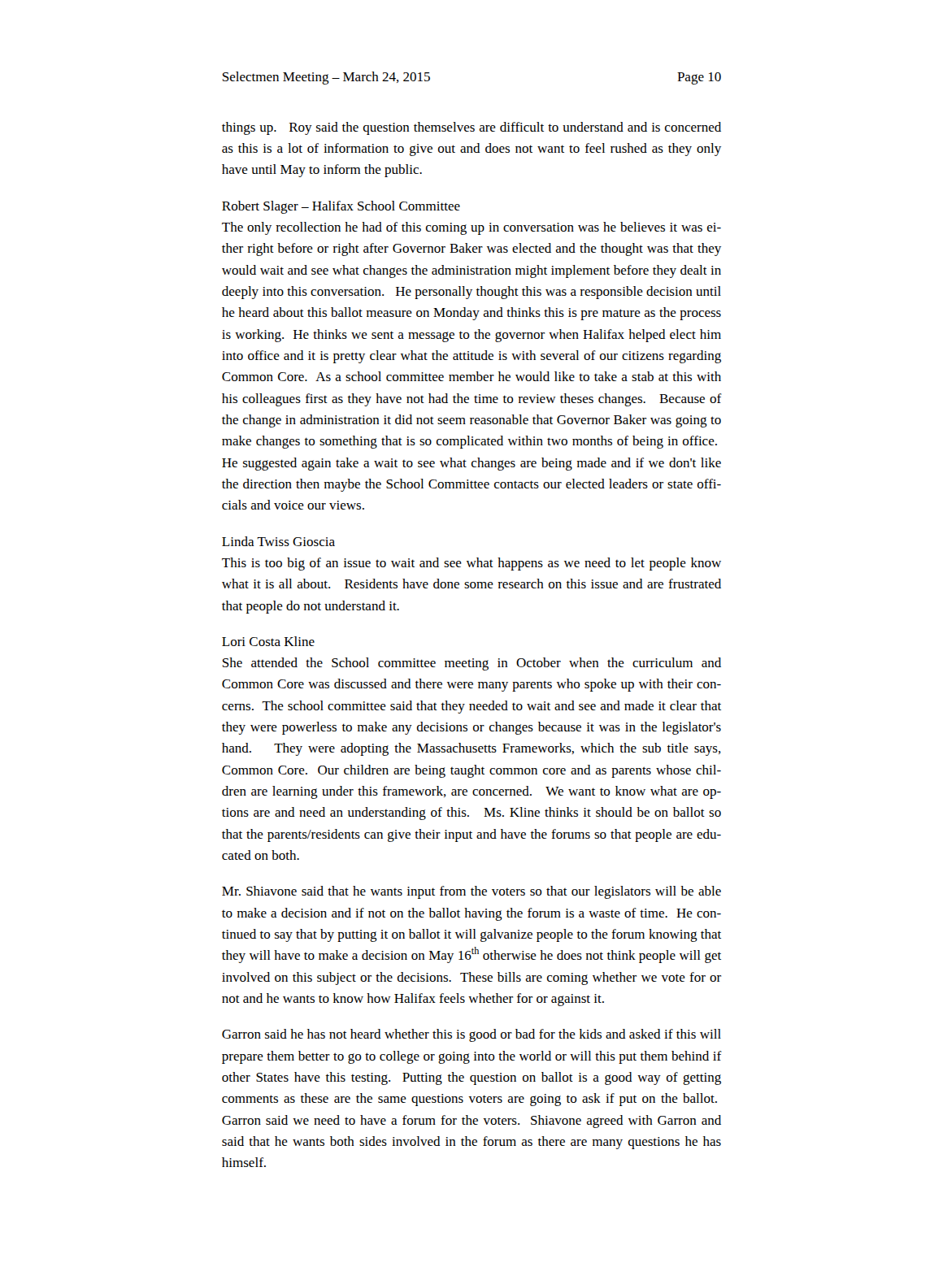Selectmen Meeting – March 24, 2015 Page 10
things up. Roy said the question themselves are difficult to understand and is concerned as this is a lot of information to give out and does not want to feel rushed as they only have until May to inform the public.
Robert Slager – Halifax School Committee
The only recollection he had of this coming up in conversation was he believes it was either right before or right after Governor Baker was elected and the thought was that they would wait and see what changes the administration might implement before they dealt in deeply into this conversation. He personally thought this was a responsible decision until he heard about this ballot measure on Monday and thinks this is pre mature as the process is working. He thinks we sent a message to the governor when Halifax helped elect him into office and it is pretty clear what the attitude is with several of our citizens regarding Common Core. As a school committee member he would like to take a stab at this with his colleagues first as they have not had the time to review theses changes. Because of the change in administration it did not seem reasonable that Governor Baker was going to make changes to something that is so complicated within two months of being in office. He suggested again take a wait to see what changes are being made and if we don't like the direction then maybe the School Committee contacts our elected leaders or state officials and voice our views.
Linda Twiss Gioscia
This is too big of an issue to wait and see what happens as we need to let people know what it is all about. Residents have done some research on this issue and are frustrated that people do not understand it.
Lori Costa Kline
She attended the School committee meeting in October when the curriculum and Common Core was discussed and there were many parents who spoke up with their concerns. The school committee said that they needed to wait and see and made it clear that they were powerless to make any decisions or changes because it was in the legislator's hand. They were adopting the Massachusetts Frameworks, which the sub title says, Common Core. Our children are being taught common core and as parents whose children are learning under this framework, are concerned. We want to know what are options are and need an understanding of this. Ms. Kline thinks it should be on ballot so that the parents/residents can give their input and have the forums so that people are educated on both.
Mr. Shiavone said that he wants input from the voters so that our legislators will be able to make a decision and if not on the ballot having the forum is a waste of time. He continued to say that by putting it on ballot it will galvanize people to the forum knowing that they will have to make a decision on May 16th otherwise he does not think people will get involved on this subject or the decisions. These bills are coming whether we vote for or not and he wants to know how Halifax feels whether for or against it.
Garron said he has not heard whether this is good or bad for the kids and asked if this will prepare them better to go to college or going into the world or will this put them behind if other States have this testing. Putting the question on ballot is a good way of getting comments as these are the same questions voters are going to ask if put on the ballot. Garron said we need to have a forum for the voters. Shiavone agreed with Garron and said that he wants both sides involved in the forum as there are many questions he has himself.